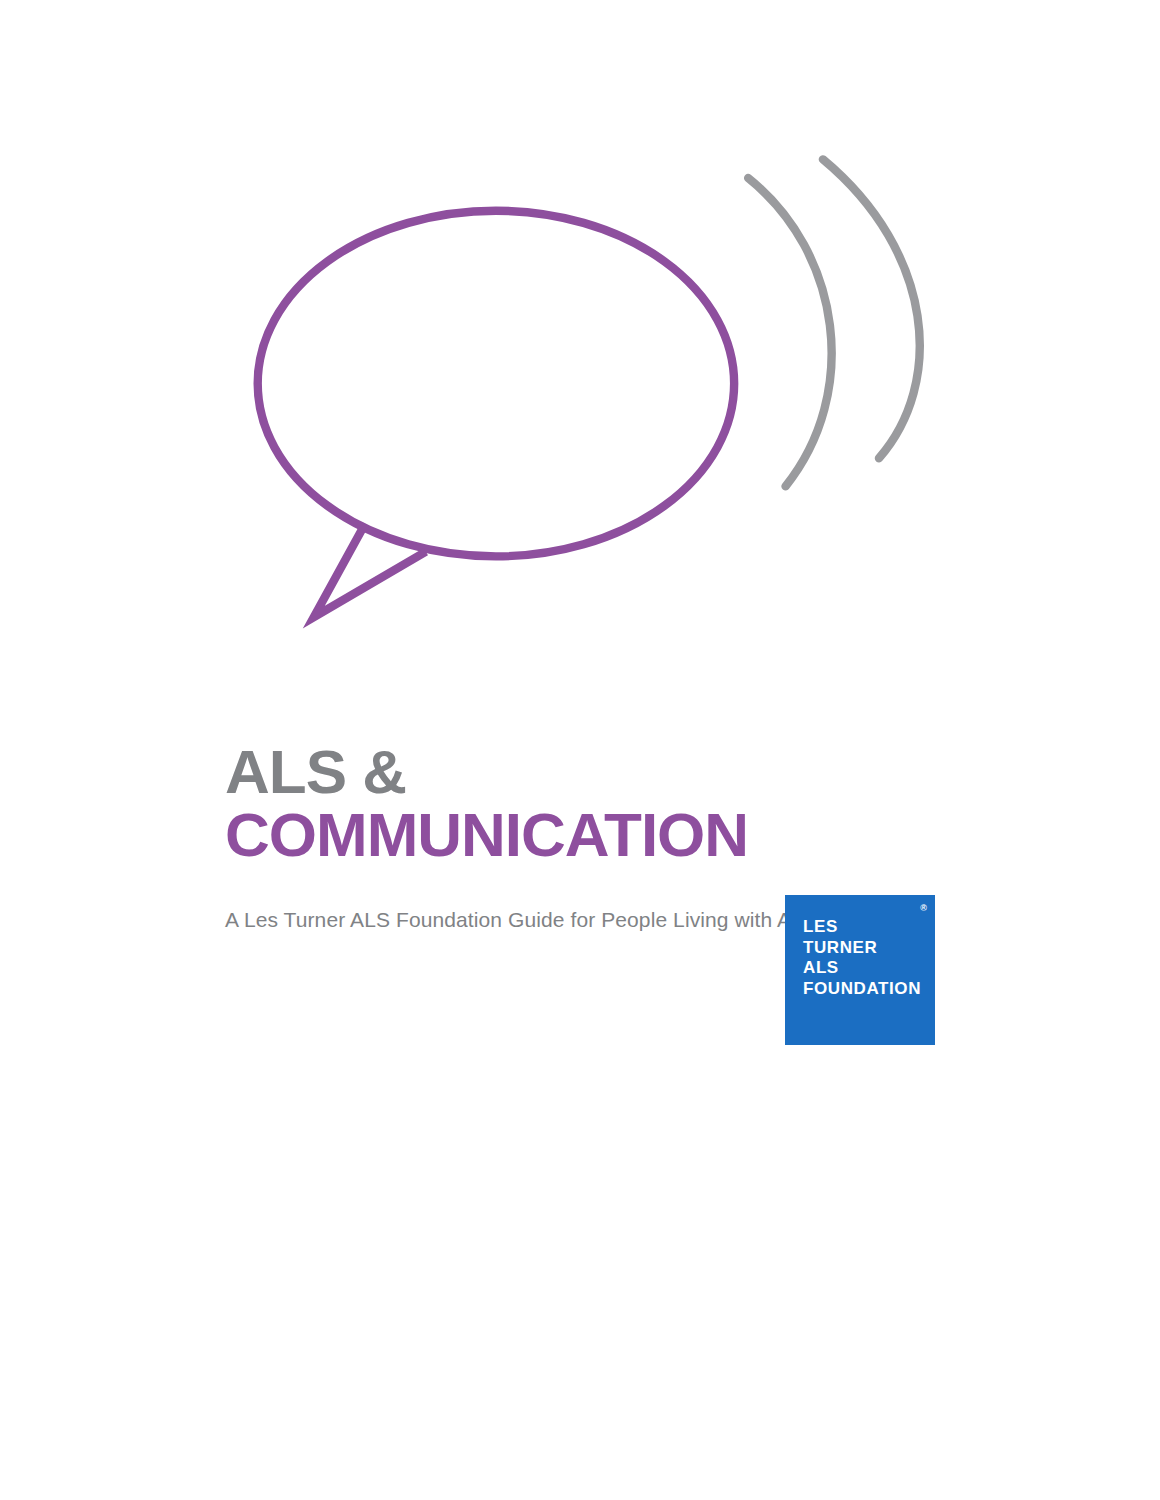ALS & COMMUNICATION
A Les Turner ALS Foundation Guide for People Living with ALS
®
LES
TURNER
ALS
FOUNDATION